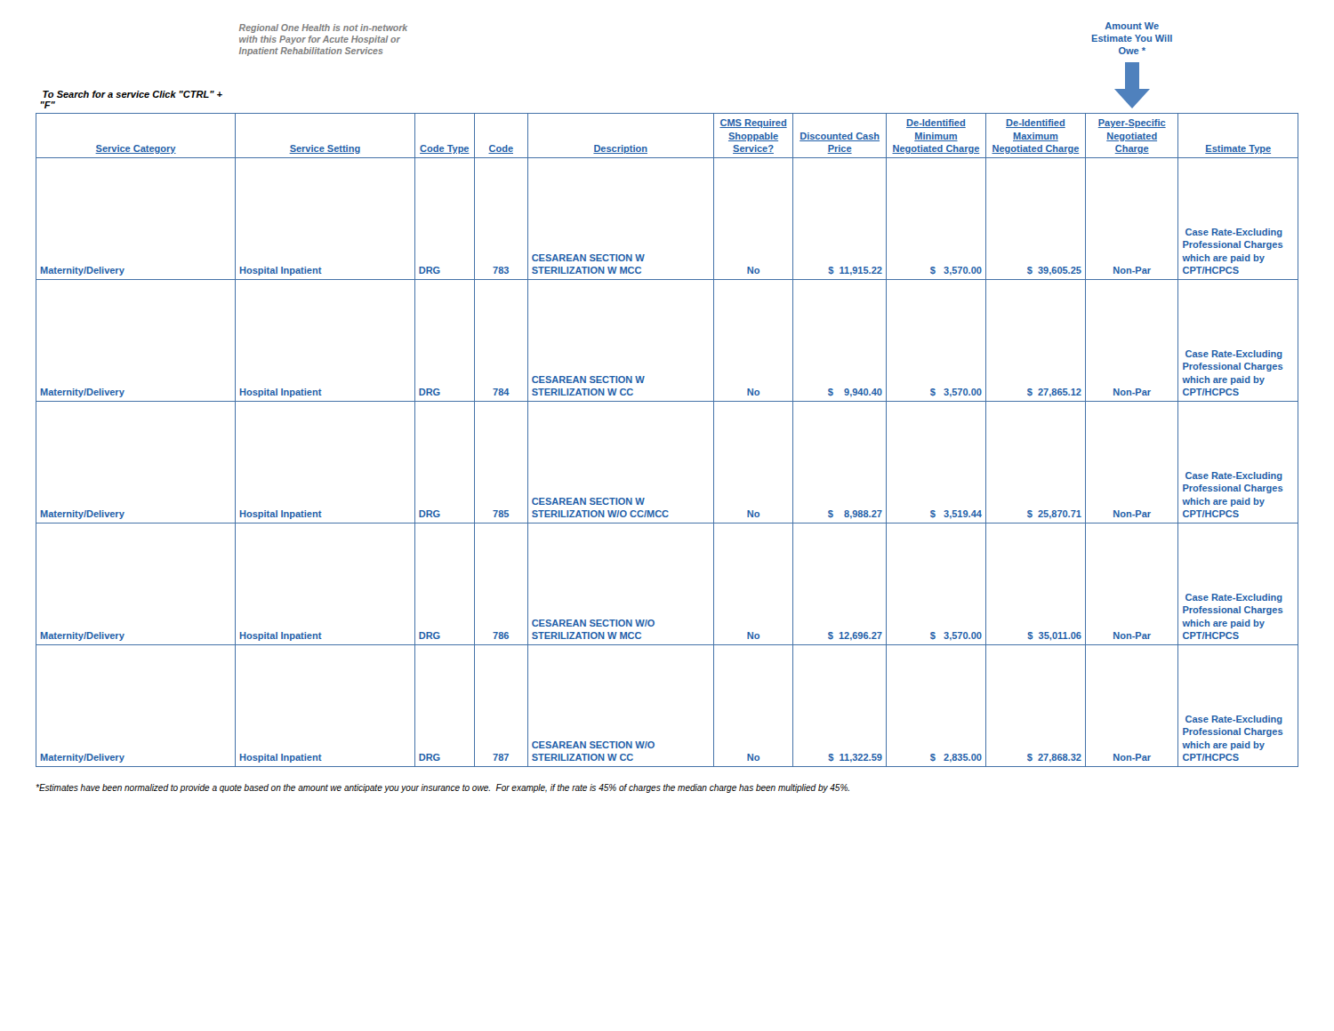| | Regional One Health is not in-network with this Payor for Acute Hospital or Inpatient Rehabilitation Services | | | | | | | | Amount We Estimate You Will Owe * | |
| To Search for a service Click "CTRL" + "F" | | | | | | | | | | |
| Service Category | Service Setting | Code Type | Code | Description | CMS Required Shoppable Service? | Discounted Cash Price | De-Identified Minimum Negotiated Charge | De-Identified Maximum Negotiated Charge | Payer-Specific Negotiated Charge | Estimate Type |
| Maternity/Delivery | Hospital Inpatient | DRG | 783 | CESAREAN SECTION W STERILIZATION W MCC | No | $ 11,915.22 | $ 3,570.00 | $ 39,605.25 | Non-Par | Case Rate-Excluding Professional Charges which are paid by CPT/HCPCS |
| Maternity/Delivery | Hospital Inpatient | DRG | 784 | CESAREAN SECTION W STERILIZATION W CC | No | $ 9,940.40 | $ 3,570.00 | $ 27,865.12 | Non-Par | Case Rate-Excluding Professional Charges which are paid by CPT/HCPCS |
| Maternity/Delivery | Hospital Inpatient | DRG | 785 | CESAREAN SECTION W STERILIZATION W/O CC/MCC | No | $ 8,988.27 | $ 3,519.44 | $ 25,870.71 | Non-Par | Case Rate-Excluding Professional Charges which are paid by CPT/HCPCS |
| Maternity/Delivery | Hospital Inpatient | DRG | 786 | CESAREAN SECTION W/O STERILIZATION W MCC | No | $ 12,696.27 | $ 3,570.00 | $ 35,011.06 | Non-Par | Case Rate-Excluding Professional Charges which are paid by CPT/HCPCS |
| Maternity/Delivery | Hospital Inpatient | DRG | 787 | CESAREAN SECTION W/O STERILIZATION W CC | No | $ 11,322.59 | $ 2,835.00 | $ 27,868.32 | Non-Par | Case Rate-Excluding Professional Charges which are paid by CPT/HCPCS |
*Estimates have been normalized to provide a quote based on the amount we anticipate you your insurance to owe. For example, if the rate is 45% of charges the median charge has been multiplied by 45%.